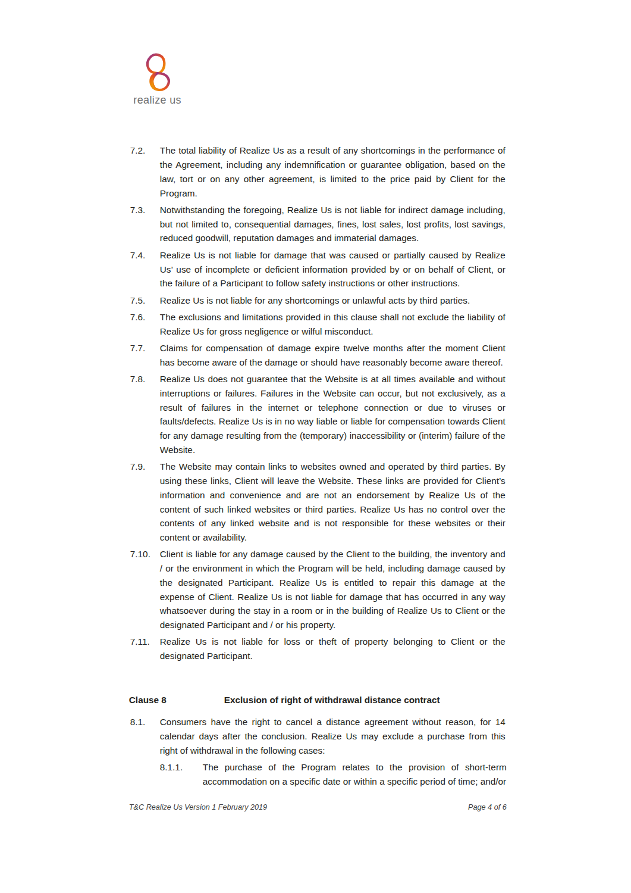realize us
7.2. The total liability of Realize Us as a result of any shortcomings in the performance of the Agreement, including any indemnification or guarantee obligation, based on the law, tort or on any other agreement, is limited to the price paid by Client for the Program.
7.3. Notwithstanding the foregoing, Realize Us is not liable for indirect damage including, but not limited to, consequential damages, fines, lost sales, lost profits, lost savings, reduced goodwill, reputation damages and immaterial damages.
7.4. Realize Us is not liable for damage that was caused or partially caused by Realize Us’ use of incomplete or deficient information provided by or on behalf of Client, or the failure of a Participant to follow safety instructions or other instructions.
7.5. Realize Us is not liable for any shortcomings or unlawful acts by third parties.
7.6. The exclusions and limitations provided in this clause shall not exclude the liability of Realize Us for gross negligence or wilful misconduct.
7.7. Claims for compensation of damage expire twelve months after the moment Client has become aware of the damage or should have reasonably become aware thereof.
7.8. Realize Us does not guarantee that the Website is at all times available and without interruptions or failures. Failures in the Website can occur, but not exclusively, as a result of failures in the internet or telephone connection or due to viruses or faults/defects. Realize Us is in no way liable or liable for compensation towards Client for any damage resulting from the (temporary) inaccessibility or (interim) failure of the Website.
7.9. The Website may contain links to websites owned and operated by third parties. By using these links, Client will leave the Website. These links are provided for Client’s information and convenience and are not an endorsement by Realize Us of the content of such linked websites or third parties. Realize Us has no control over the contents of any linked website and is not responsible for these websites or their content or availability.
7.10. Client is liable for any damage caused by the Client to the building, the inventory and / or the environment in which the Program will be held, including damage caused by the designated Participant. Realize Us is entitled to repair this damage at the expense of Client. Realize Us is not liable for damage that has occurred in any way whatsoever during the stay in a room or in the building of Realize Us to Client or the designated Participant and / or his property.
7.11. Realize Us is not liable for loss or theft of property belonging to Client or the designated Participant.
Clause 8 Exclusion of right of withdrawal distance contract
8.1. Consumers have the right to cancel a distance agreement without reason, for 14 calendar days after the conclusion. Realize Us may exclude a purchase from this right of withdrawal in the following cases:
8.1.1. The purchase of the Program relates to the provision of short-term accommodation on a specific date or within a specific period of time; and/or
T&C Realize Us Version 1 February 2019 Page 4 of 6